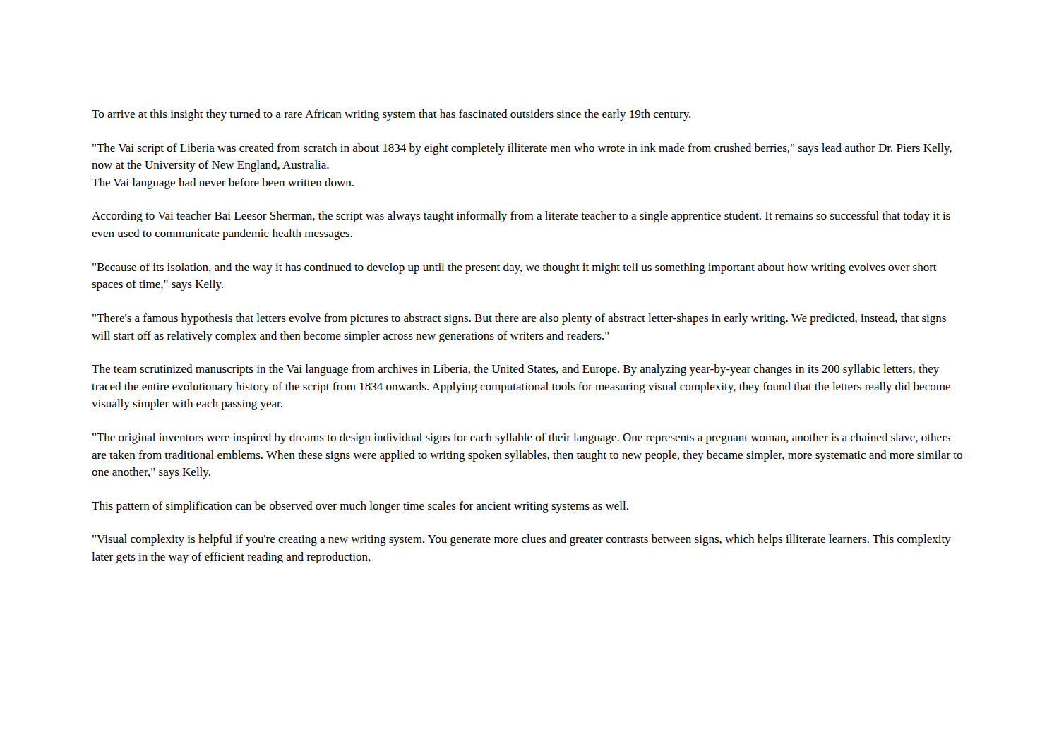To arrive at this insight they turned to a rare African writing system that has fascinated outsiders since the early 19th century.
"The Vai script of Liberia was created from scratch in about 1834 by eight completely illiterate men who wrote in ink made from crushed berries," says lead author Dr. Piers Kelly, now at the University of New England, Australia.
The Vai language had never before been written down.
According to Vai teacher Bai Leesor Sherman, the script was always taught informally from a literate teacher to a single apprentice student. It remains so successful that today it is even used to communicate pandemic health messages.
"Because of its isolation, and the way it has continued to develop up until the present day, we thought it might tell us something important about how writing evolves over short spaces of time," says Kelly.
"There's a famous hypothesis that letters evolve from pictures to abstract signs. But there are also plenty of abstract letter-shapes in early writing. We predicted, instead, that signs will start off as relatively complex and then become simpler across new generations of writers and readers."
The team scrutinized manuscripts in the Vai language from archives in Liberia, the United States, and Europe. By analyzing year-by-year changes in its 200 syllabic letters, they traced the entire evolutionary history of the script from 1834 onwards. Applying computational tools for measuring visual complexity, they found that the letters really did become visually simpler with each passing year.
"The original inventors were inspired by dreams to design individual signs for each syllable of their language. One represents a pregnant woman, another is a chained slave, others are taken from traditional emblems. When these signs were applied to writing spoken syllables, then taught to new people, they became simpler, more systematic and more similar to one another," says Kelly.
This pattern of simplification can be observed over much longer time scales for ancient writing systems as well.
"Visual complexity is helpful if you're creating a new writing system. You generate more clues and greater contrasts between signs, which helps illiterate learners. This complexity later gets in the way of efficient reading and reproduction,